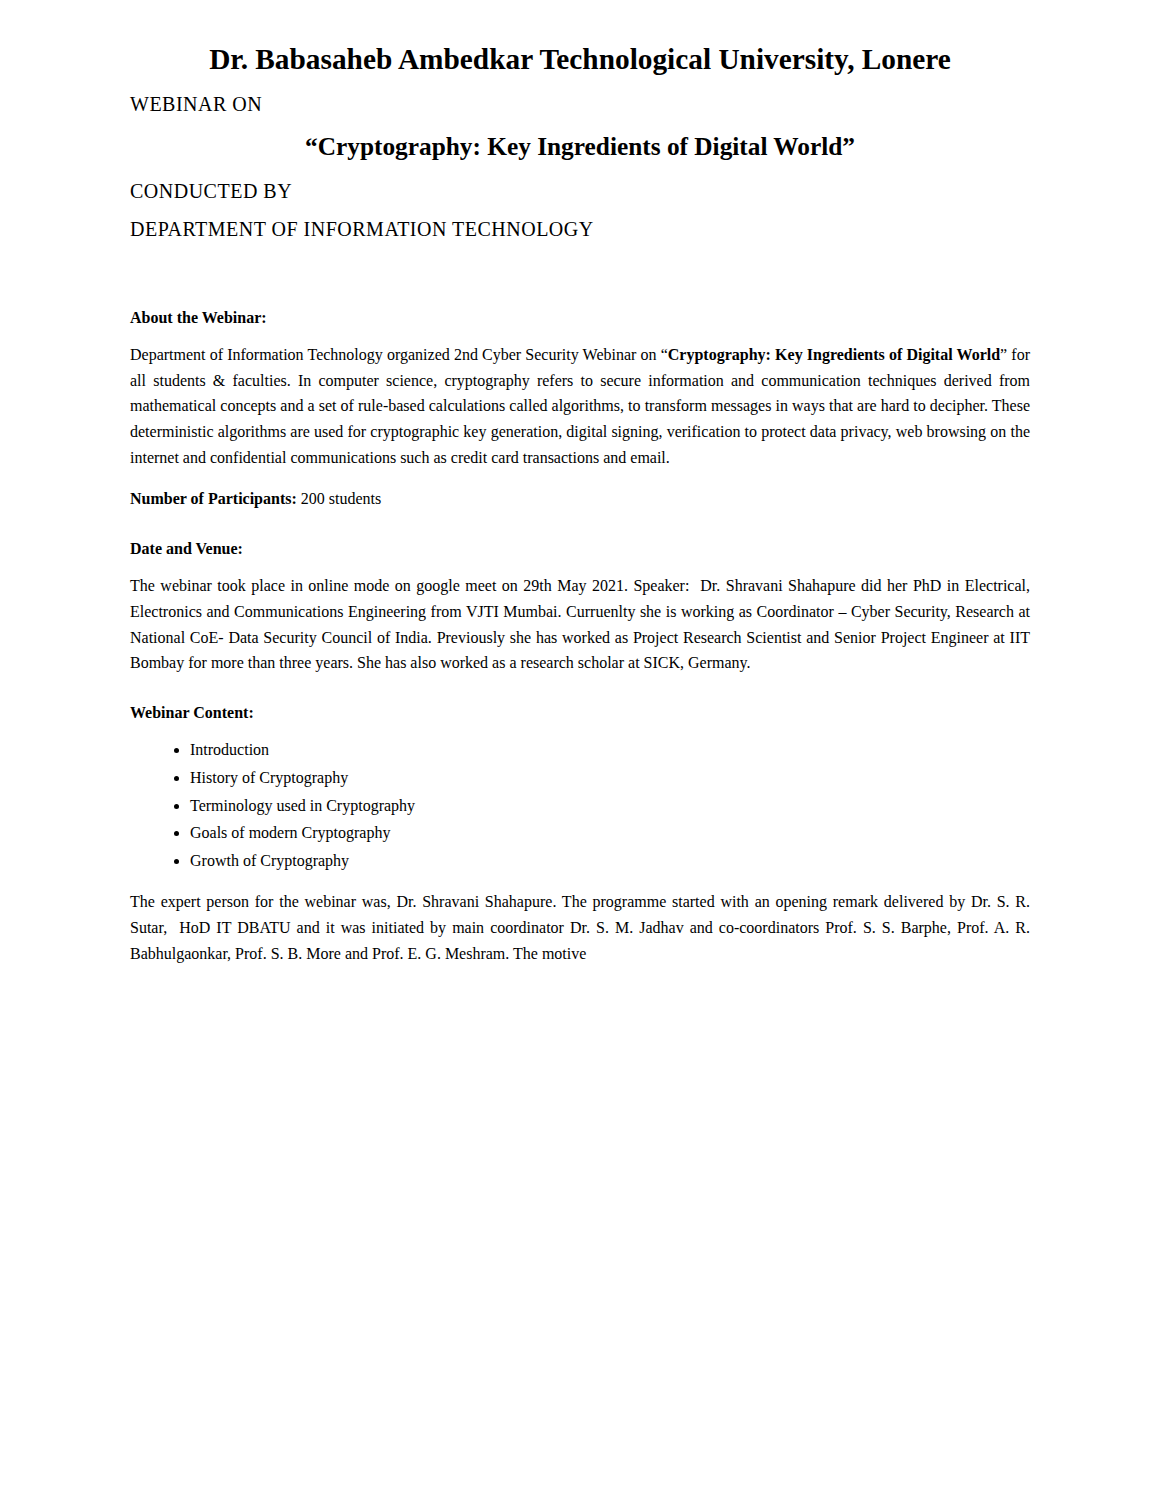Dr. Babasaheb Ambedkar Technological University, Lonere
WEBINAR ON
“Cryptography: Key Ingredients of Digital World”
CONDUCTED BY
DEPARTMENT OF INFORMATION TECHNOLOGY
About the Webinar:
Department of Information Technology organized 2nd Cyber Security Webinar on “Cryptography: Key Ingredients of Digital World” for all students & faculties. In computer science, cryptography refers to secure information and communication techniques derived from mathematical concepts and a set of rule-based calculations called algorithms, to transform messages in ways that are hard to decipher. These deterministic algorithms are used for cryptographic key generation, digital signing, verification to protect data privacy, web browsing on the internet and confidential communications such as credit card transactions and email.
Number of Participants: 200 students
Date and Venue:
The webinar took place in online mode on google meet on 29th May 2021. Speaker: Dr. Shravani Shahapure did her PhD in Electrical, Electronics and Communications Engineering from VJTI Mumbai. Curruenlty she is working as Coordinator – Cyber Security, Research at National CoE- Data Security Council of India. Previously she has worked as Project Research Scientist and Senior Project Engineer at IIT Bombay for more than three years. She has also worked as a research scholar at SICK, Germany.
Webinar Content:
Introduction
History of Cryptography
Terminology used in Cryptography
Goals of modern Cryptography
Growth of Cryptography
The expert person for the webinar was, Dr. Shravani Shahapure. The programme started with an opening remark delivered by Dr. S. R. Sutar, HoD IT DBATU and it was initiated by main coordinator Dr. S. M. Jadhav and co-coordinators Prof. S. S. Barphe, Prof. A. R. Babhulgaonkar, Prof. S. B. More and Prof. E. G. Meshram. The motive